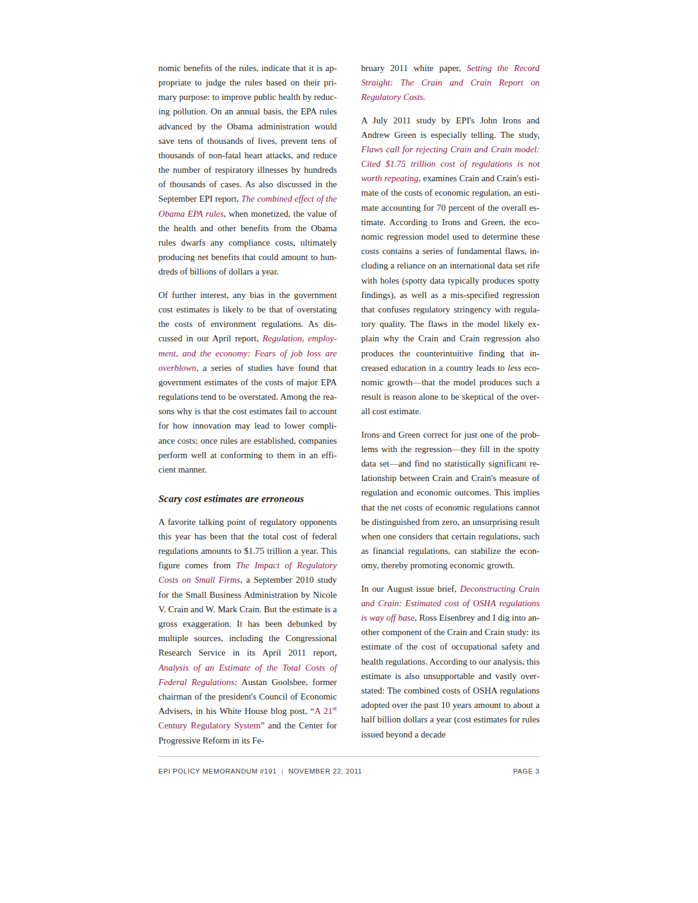nomic benefits of the rules, indicate that it is appropriate to judge the rules based on their primary purpose: to improve public health by reducing pollution. On an annual basis, the EPA rules advanced by the Obama administration would save tens of thousands of lives, prevent tens of thousands of non-fatal heart attacks, and reduce the number of respiratory illnesses by hundreds of thousands of cases. As also discussed in the September EPI report, The combined effect of the Obama EPA rules, when monetized, the value of the health and other benefits from the Obama rules dwarfs any compliance costs, ultimately producing net benefits that could amount to hundreds of billions of dollars a year.
Of further interest, any bias in the government cost estimates is likely to be that of overstating the costs of environment regulations. As discussed in our April report, Regulation, employment, and the economy: Fears of job loss are overblown, a series of studies have found that government estimates of the costs of major EPA regulations tend to be overstated. Among the reasons why is that the cost estimates fail to account for how innovation may lead to lower compliance costs; once rules are established, companies perform well at conforming to them in an efficient manner.
Scary cost estimates are erroneous
A favorite talking point of regulatory opponents this year has been that the total cost of federal regulations amounts to $1.75 trillion a year. This figure comes from The Impact of Regulatory Costs on Small Firms, a September 2010 study for the Small Business Administration by Nicole V. Crain and W. Mark Crain. But the estimate is a gross exaggeration. It has been debunked by multiple sources, including the Congressional Research Service in its April 2011 report, Analysis of an Estimate of the Total Costs of Federal Regulations; Austan Goolsbee, former chairman of the president's Council of Economic Advisers, in his White House blog post, “A 21st Century Regulatory System” and the Center for Progressive Reform in its Fe-
bruary 2011 white paper, Setting the Record Straight: The Crain and Crain Report on Regulatory Costs.
A July 2011 study by EPI's John Irons and Andrew Green is especially telling. The study, Flaws call for rejecting Crain and Crain model: Cited $1.75 trillion cost of regulations is not worth repeating, examines Crain and Crain's estimate of the costs of economic regulation, an estimate accounting for 70 percent of the overall estimate. According to Irons and Green, the economic regression model used to determine these costs contains a series of fundamental flaws, including a reliance on an international data set rife with holes (spotty data typically produces spotty findings), as well as a mis-specified regression that confuses regulatory stringency with regulatory quality. The flaws in the model likely explain why the Crain and Crain regression also produces the counterintuitive finding that increased education in a country leads to less economic growth—that the model produces such a result is reason alone to be skeptical of the overall cost estimate.
Irons and Green correct for just one of the problems with the regression—they fill in the spotty data set—and find no statistically significant relationship between Crain and Crain's measure of regulation and economic outcomes. This implies that the net costs of economic regulations cannot be distinguished from zero, an unsurprising result when one considers that certain regulations, such as financial regulations, can stabilize the economy, thereby promoting economic growth.
In our August issue brief, Deconstructing Crain and Crain: Estimated cost of OSHA regulations is way off base, Ross Eisenbrey and I dig into another component of the Crain and Crain study: its estimate of the cost of occupational safety and health regulations. According to our analysis, this estimate is also unsupportable and vastly overstated: The combined costs of OSHA regulations adopted over the past 10 years amount to about a half billion dollars a year (cost estimates for rules issued beyond a decade
EPI Policy Memorandum #191 | November 22, 2011
Page 3